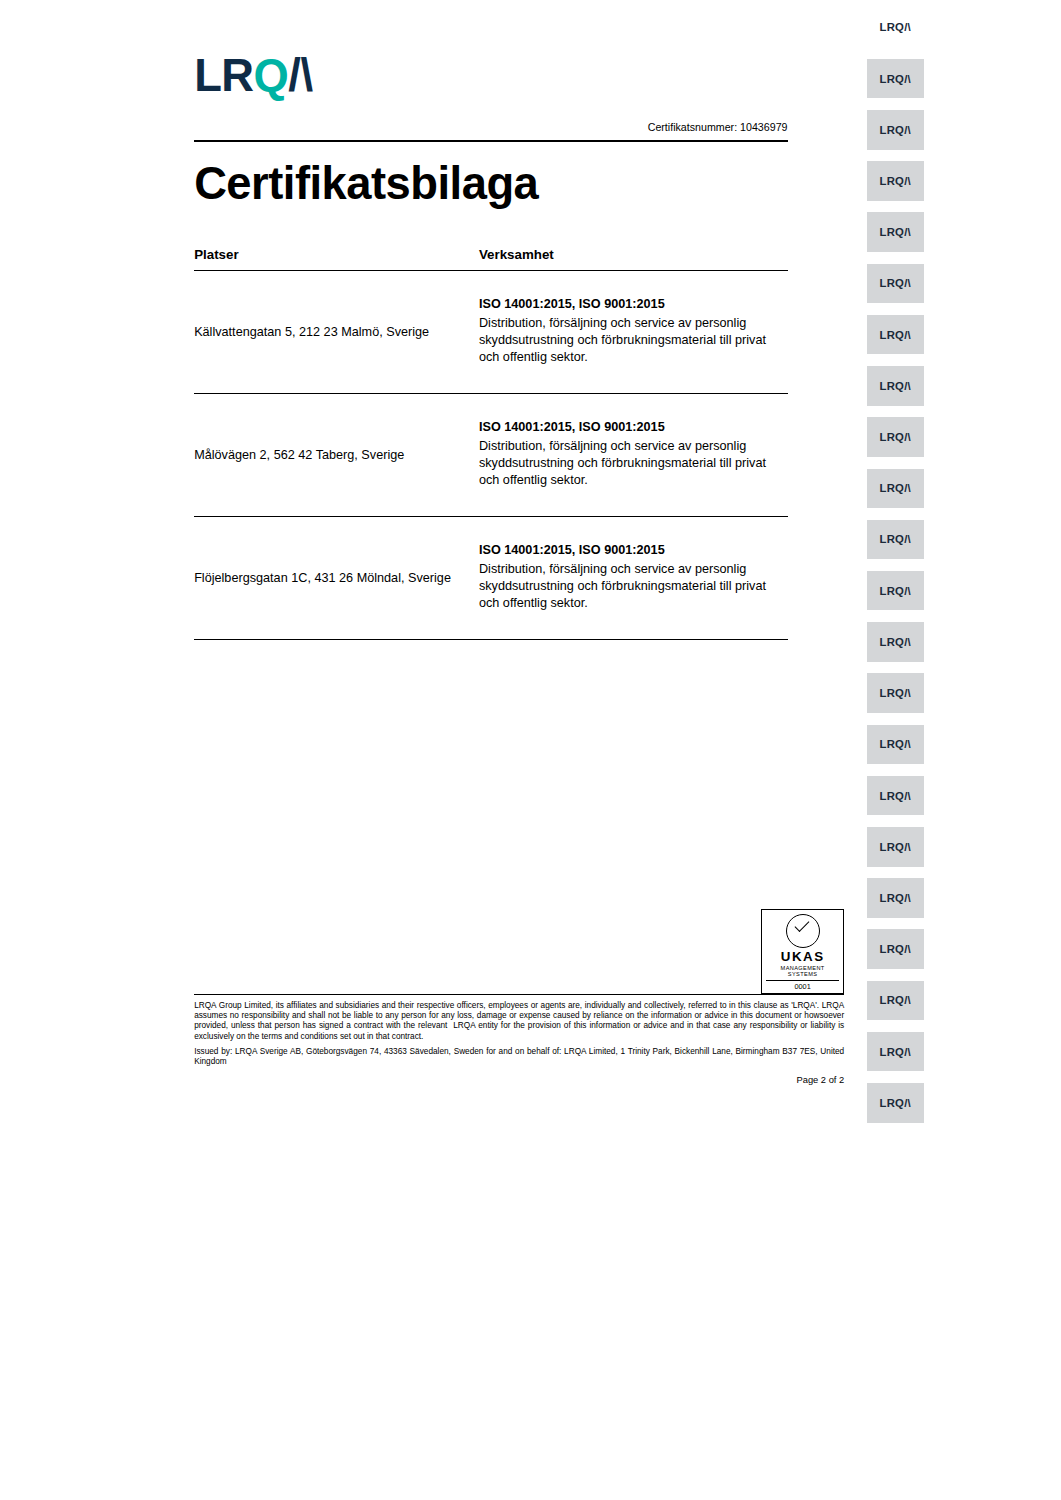LRQ/\
LRQ/\
LRQ/\
LRQ/\
LRQ/\
LRQ/\
LRQ/\
LRQ/\
LRQ/\
LRQ/\
LRQ/\
LRQ/\
LRQ/\
LRQ/\
LRQ/\
LRQ/\
LRQ/\
LRQ/\
LRQ/\
LRQ/\
LRQ/\
LRQ/\
LRQ/\
Certifikatsnummer: 10436979
Certifikatsbilaga
| Platser | Verksamhet |
| --- | --- |
| Källvattengatan 5, 212 23 Malmö, Sverige | ISO 14001:2015, ISO 9001:2015 Distribution, försäljning och service av personlig skyddsutrustning och förbrukningsmaterial till privat och offentlig sektor. |
| Målövägen 2, 562 42 Taberg, Sverige | ISO 14001:2015, ISO 9001:2015 Distribution, försäljning och service av personlig skyddsutrustning och förbrukningsmaterial till privat och offentlig sektor. |
| Flöjelbergsgatan 1C, 431 26 Mölndal, Sverige | ISO 14001:2015, ISO 9001:2015 Distribution, försäljning och service av personlig skyddsutrustning och förbrukningsmaterial till privat och offentlig sektor. |
UKAS
MANAGEMENT
SYSTEMS
0001
LRQA Group Limited, its affiliates and subsidiaries and their respective officers, employees or agents are, individually and collectively, referred to in this clause as 'LRQA'. LRQA assumes no responsibility and shall not be liable to any person for any loss, damage or expense caused by reliance on the information or advice in this document or howsoever provided, unless that person has signed a contract with the relevant LRQA entity for the provision of this information or advice and in that case any responsibility or liability is exclusively on the terms and conditions set out in that contract.
Issued by: LRQA Sverige AB, Göteborgsvägen 74, 43363 Sävedalen, Sweden for and on behalf of: LRQA Limited, 1 Trinity Park, Bickenhill Lane, Birmingham B37 7ES, United Kingdom
Page 2 of 2